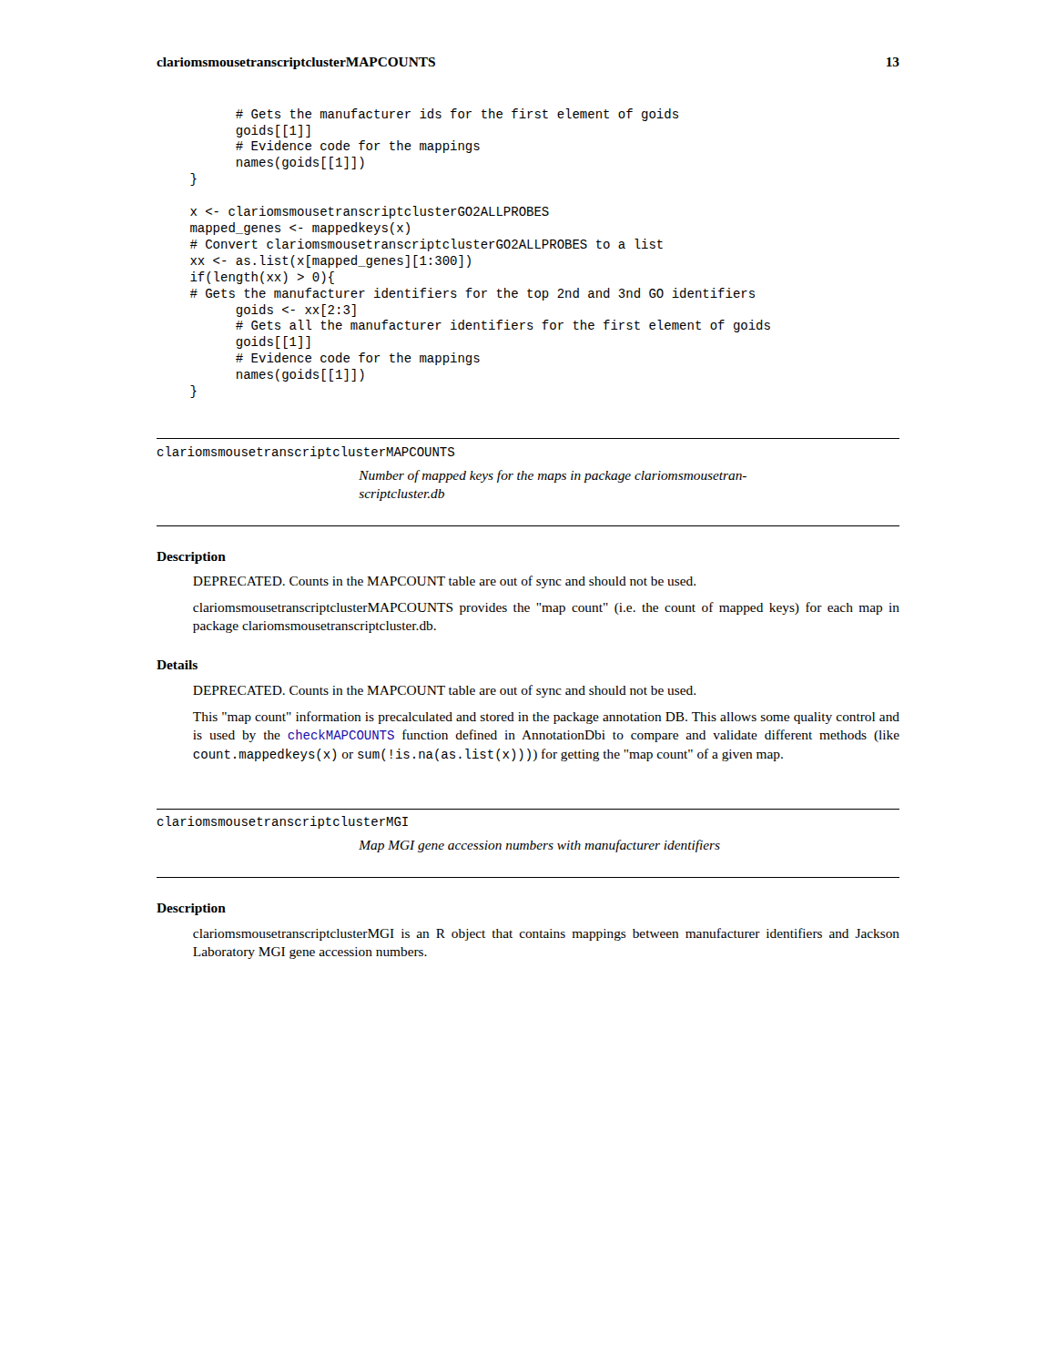clariomsmousetranscriptclusterMAPCOUNTS 13
      # Gets the manufacturer ids for the first element of goids
      goids[[1]]
      # Evidence code for the mappings
      names(goids[[1]])
}

x <- clariomsmousetranscriptclusterGO2ALLPROBES
mapped_genes <- mappedkeys(x)
# Convert clariomsmousetranscriptclusterGO2ALLPROBES to a list
xx <- as.list(x[mapped_genes][1:300])
if(length(xx) > 0){
# Gets the manufacturer identifiers for the top 2nd and 3nd GO identifiers
      goids <- xx[2:3]
      # Gets all the manufacturer identifiers for the first element of goids
      goids[[1]]
      # Evidence code for the mappings
      names(goids[[1]])
}
clariomsmousetranscriptclusterMAPCOUNTS
Number of mapped keys for the maps in package clariomsmousetran-
scriptcluster.db
Description
DEPRECATED. Counts in the MAPCOUNT table are out of sync and should not be used.
clariomsmousetranscriptclusterMAPCOUNTS provides the "map count" (i.e. the count of mapped keys) for each map in package clariomsmousetranscriptcluster.db.
Details
DEPRECATED. Counts in the MAPCOUNT table are out of sync and should not be used.
This "map count" information is precalculated and stored in the package annotation DB. This allows some quality control and is used by the checkMAPCOUNTS function defined in AnnotationDbi to compare and validate different methods (like count.mappedkeys(x) or sum(!is.na(as.list(x)))) for getting the "map count" of a given map.
clariomsmousetranscriptclusterMGI
Map MGI gene accession numbers with manufacturer identifiers
Description
clariomsmousetranscriptclusterMGI is an R object that contains mappings between manufacturer identifiers and Jackson Laboratory MGI gene accession numbers.